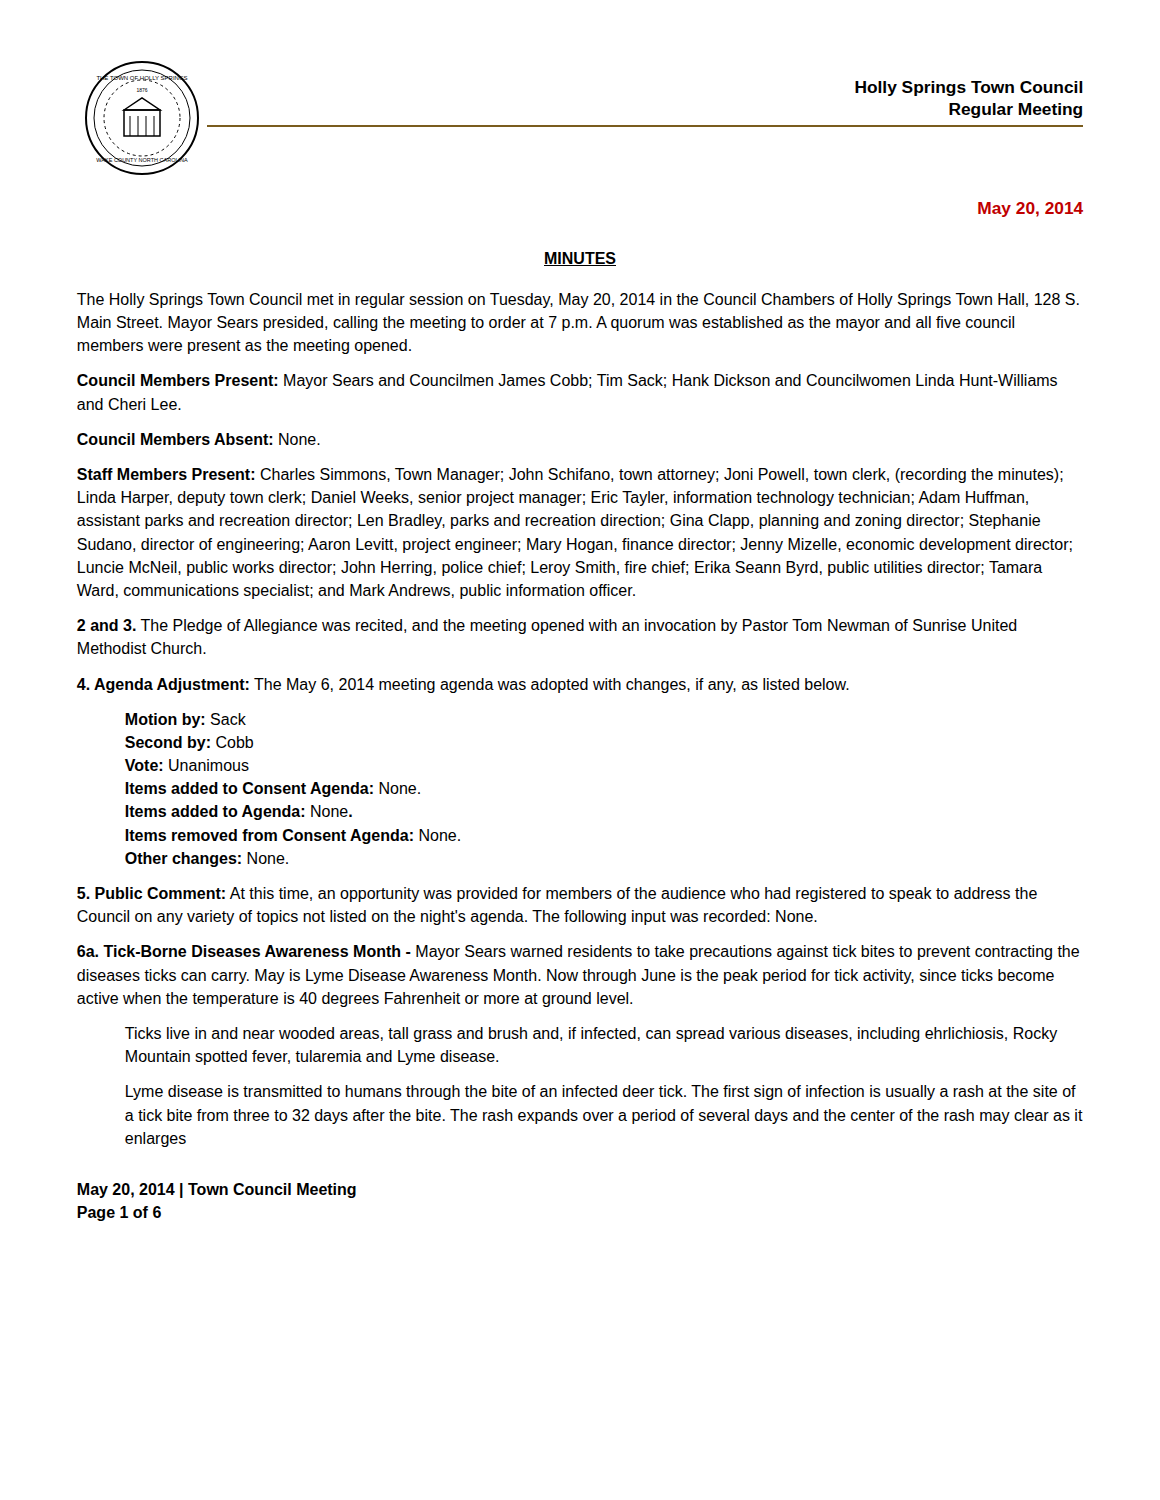THE TOWN OF HOLLY SPRINGS WAKE COUNTY NORTH CAROLINA 1876
Holly Springs Town Council
Regular Meeting
May 20, 2014
MINUTES
The Holly Springs Town Council met in regular session on Tuesday, May 20, 2014 in the Council Chambers of Holly Springs Town Hall, 128 S. Main Street. Mayor Sears presided, calling the meeting to order at 7 p.m. A quorum was established as the mayor and all five council members were present as the meeting opened.
Council Members Present: Mayor Sears and Councilmen James Cobb; Tim Sack; Hank Dickson and Councilwomen Linda Hunt-Williams and Cheri Lee.
Council Members Absent: None.
Staff Members Present: Charles Simmons, Town Manager; John Schifano, town attorney; Joni Powell, town clerk, (recording the minutes); Linda Harper, deputy town clerk; Daniel Weeks, senior project manager; Eric Tayler, information technology technician; Adam Huffman, assistant parks and recreation director; Len Bradley, parks and recreation direction; Gina Clapp, planning and zoning director; Stephanie Sudano, director of engineering; Aaron Levitt, project engineer; Mary Hogan, finance director; Jenny Mizelle, economic development director; Luncie McNeil, public works director; John Herring, police chief; Leroy Smith, fire chief; Erika Seann Byrd, public utilities director; Tamara Ward, communications specialist; and Mark Andrews, public information officer.
2 and 3. The Pledge of Allegiance was recited, and the meeting opened with an invocation by Pastor Tom Newman of Sunrise United Methodist Church.
4. Agenda Adjustment: The May 6, 2014 meeting agenda was adopted with changes, if any, as listed below.
Motion by: Sack
Second by: Cobb
Vote: Unanimous
Items added to Consent Agenda: None.
Items added to Agenda: None.
Items removed from Consent Agenda: None.
Other changes: None.
5. Public Comment: At this time, an opportunity was provided for members of the audience who had registered to speak to address the Council on any variety of topics not listed on the night's agenda. The following input was recorded: None.
6a. Tick-Borne Diseases Awareness Month - Mayor Sears warned residents to take precautions against tick bites to prevent contracting the diseases ticks can carry. May is Lyme Disease Awareness Month. Now through June is the peak period for tick activity, since ticks become active when the temperature is 40 degrees Fahrenheit or more at ground level.
Ticks live in and near wooded areas, tall grass and brush and, if infected, can spread various diseases, including ehrlichiosis, Rocky Mountain spotted fever, tularemia and Lyme disease.
Lyme disease is transmitted to humans through the bite of an infected deer tick. The first sign of infection is usually a rash at the site of a tick bite from three to 32 days after the bite. The rash expands over a period of several days and the center of the rash may clear as it enlarges
May 20, 2014 | Town Council Meeting
Page 1 of 6